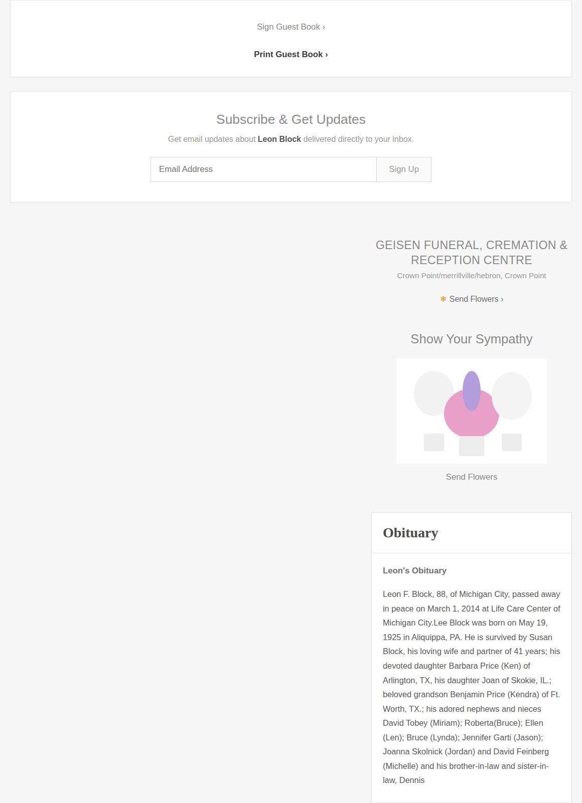Sign Guest Book › Print Guest Book ›
Subscribe & Get Updates
Get email updates about Leon Block delivered directly to your inbox.
Email Address Sign Up
Geisen Funeral, Cremation & Reception Centre
Crown Point/merrillville/hebron, Crown Point
❄Send Flowers ›
Show Your Sympathy
Send Flowers
Obituary
Leon's Obituary
Leon F. Block, 88, of Michigan City, passed away in peace on March 1, 2014 at Life Care Center of Michigan City.Lee Block was born on May 19, 1925 in Aliquippa, PA. He is survived by Susan Block, his loving wife and partner of 41 years; his devoted daughter Barbara Price (Ken) of Arlington, TX, his daughter Joan of Skokie, IL.; beloved grandson Benjamin Price (Kendra) of Ft. Worth, TX.; his adored nephews and nieces David Tobey (Miriam); Roberta(Bruce); Ellen (Len); Bruce (Lynda); Jennifer Garti (Jason); Joanna Skolnick (Jordan) and David Feinberg (Michelle) and his brother-in-law and sister-in-law, Dennis